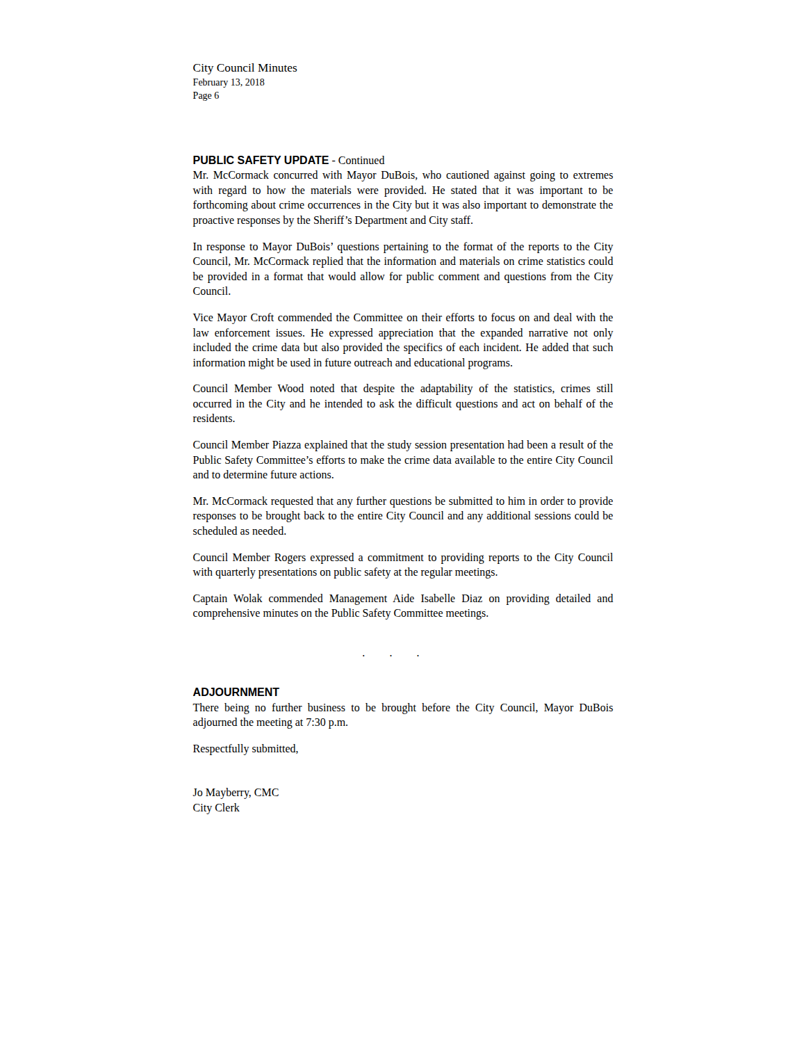City Council Minutes
February 13, 2018
Page 6
PUBLIC SAFETY UPDATE
- Continued
Mr. McCormack concurred with Mayor DuBois, who cautioned against going to extremes with regard to how the materials were provided. He stated that it was important to be forthcoming about crime occurrences in the City but it was also important to demonstrate the proactive responses by the Sheriff’s Department and City staff.
In response to Mayor DuBois’ questions pertaining to the format of the reports to the City Council, Mr. McCormack replied that the information and materials on crime statistics could be provided in a format that would allow for public comment and questions from the City Council.
Vice Mayor Croft commended the Committee on their efforts to focus on and deal with the law enforcement issues. He expressed appreciation that the expanded narrative not only included the crime data but also provided the specifics of each incident. He added that such information might be used in future outreach and educational programs.
Council Member Wood noted that despite the adaptability of the statistics, crimes still occurred in the City and he intended to ask the difficult questions and act on behalf of the residents.
Council Member Piazza explained that the study session presentation had been a result of the Public Safety Committee’s efforts to make the crime data available to the entire City Council and to determine future actions.
Mr. McCormack requested that any further questions be submitted to him in order to provide responses to be brought back to the entire City Council and any additional sessions could be scheduled as needed.
Council Member Rogers expressed a commitment to providing reports to the City Council with quarterly presentations on public safety at the regular meetings.
Captain Wolak commended Management Aide Isabelle Diaz on providing detailed and comprehensive minutes on the Public Safety Committee meetings.
...
ADJOURNMENT
There being no further business to be brought before the City Council, Mayor DuBois adjourned the meeting at 7:30 p.m.
Respectfully submitted,
Jo Mayberry, CMC
City Clerk